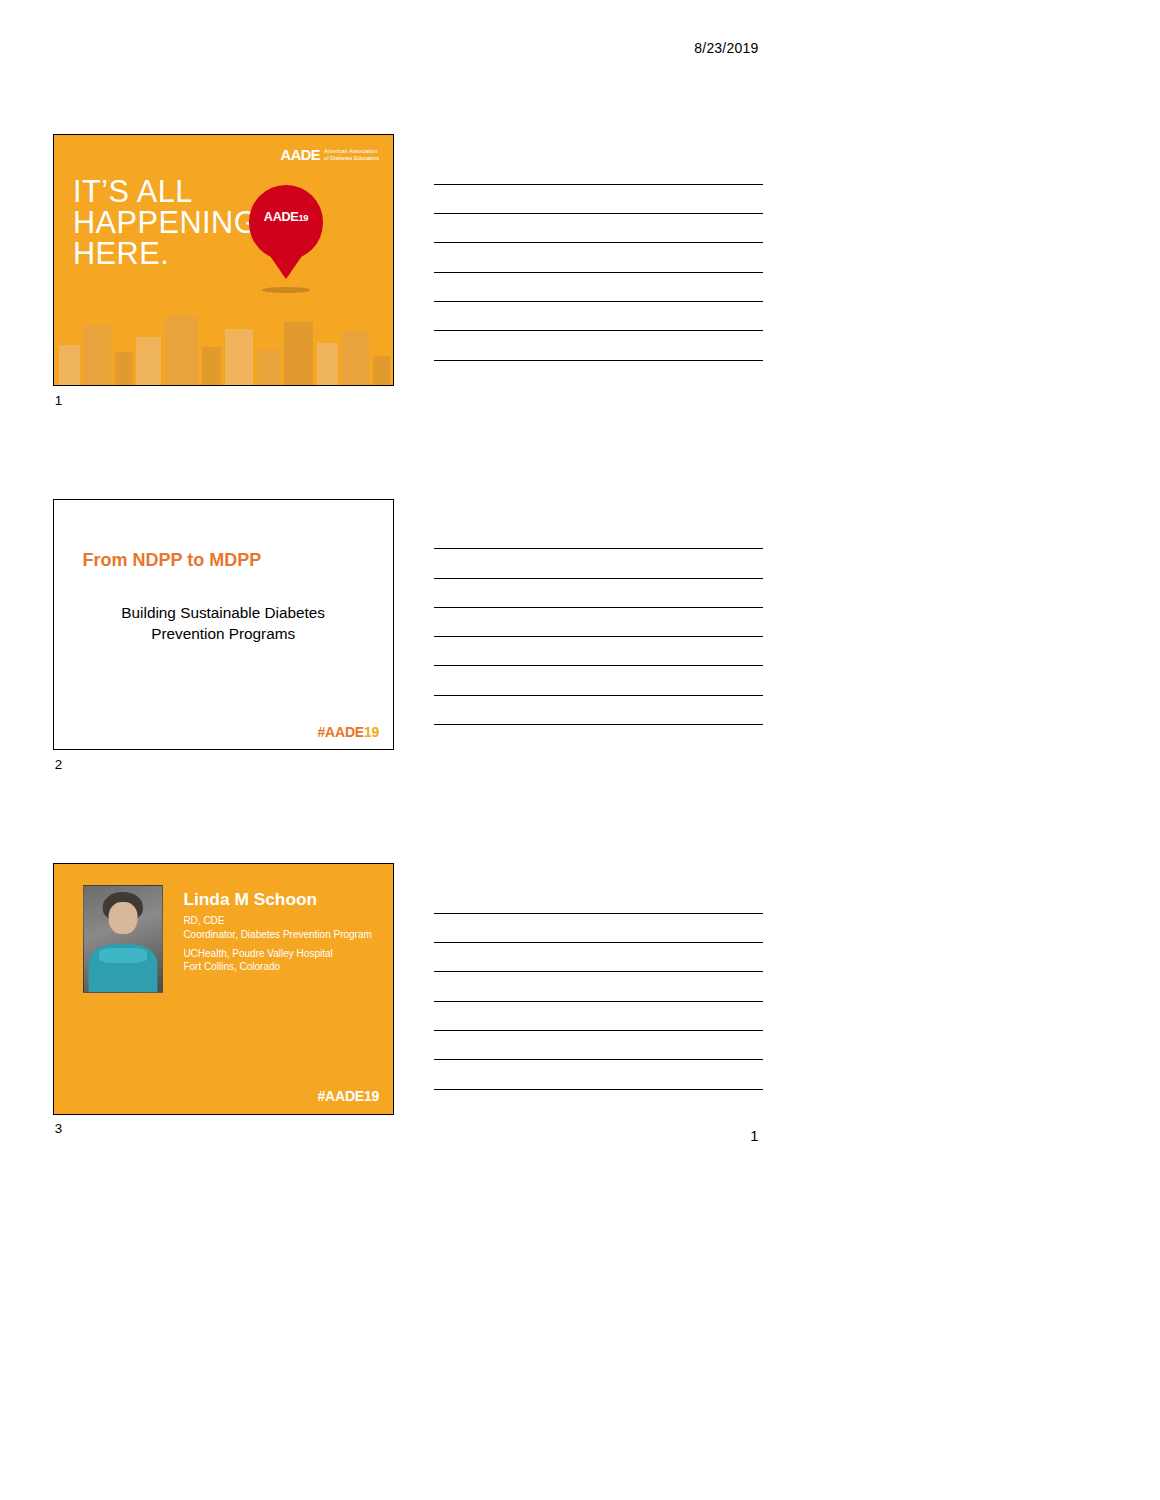8/23/2019
AADE American Association
of Diabetes Educators
IT’S ALL
HAPPENING
HERE.
AADE19
1
From NDPP to MDPP
Building Sustainable Diabetes
Prevention Programs
#AADE19
2
Linda M Schoon
RD, CDE
Coordinator, Diabetes Prevention Program
UCHealth, Poudre Valley Hospital
Fort Collins, Colorado
#AADE19
3
1